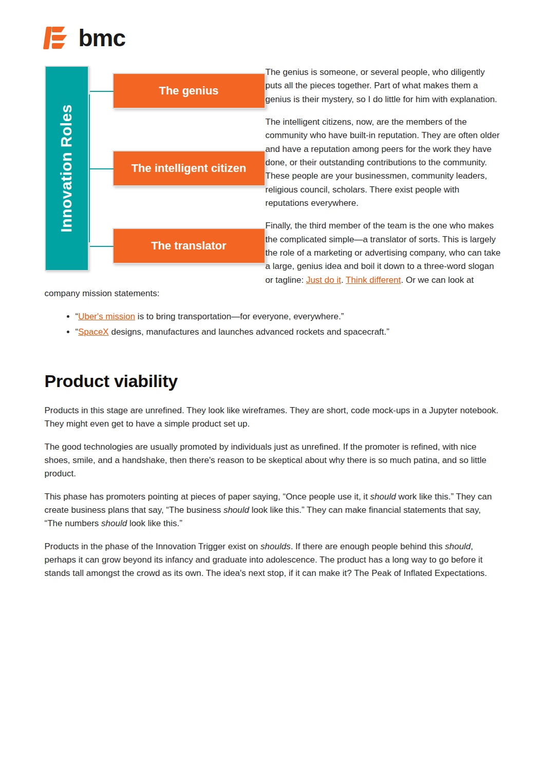bmc
Innovation Roles
The genius
The intelligent citizen
The translator
The genius is someone, or several people, who diligently puts all the pieces together. Part of what makes them a genius is their mystery, so I do little for him with explanation.
The intelligent citizens, now, are the members of the community who have built-in reputation. They are often older and have a reputation among peers for the work they have done, or their outstanding contributions to the community. These people are your businessmen, community leaders, religious council, scholars. There exist people with reputations everywhere.
Finally, the third member of the team is the one who makes the complicated simple—a translator of sorts. This is largely the role of a marketing or advertising company, who can take a large, genius idea and boil it down to a three-word slogan or tagline: Just do it. Think different. Or we can look at company mission statements:
“Uber's mission is to bring transportation—for everyone, everywhere.”
“SpaceX designs, manufactures and launches advanced rockets and spacecraft.”
Product viability
Products in this stage are unrefined. They look like wireframes. They are short, code mock-ups in a Jupyter notebook. They might even get to have a simple product set up.
The good technologies are usually promoted by individuals just as unrefined. If the promoter is refined, with nice shoes, smile, and a handshake, then there's reason to be skeptical about why there is so much patina, and so little product.
This phase has promoters pointing at pieces of paper saying, “Once people use it, it should work like this.” They can create business plans that say, “The business should look like this.” They can make financial statements that say, “The numbers should look like this.”
Products in the phase of the Innovation Trigger exist on shoulds. If there are enough people behind this should, perhaps it can grow beyond its infancy and graduate into adolescence. The product has a long way to go before it stands tall amongst the crowd as its own. The idea's next stop, if it can make it? The Peak of Inflated Expectations.